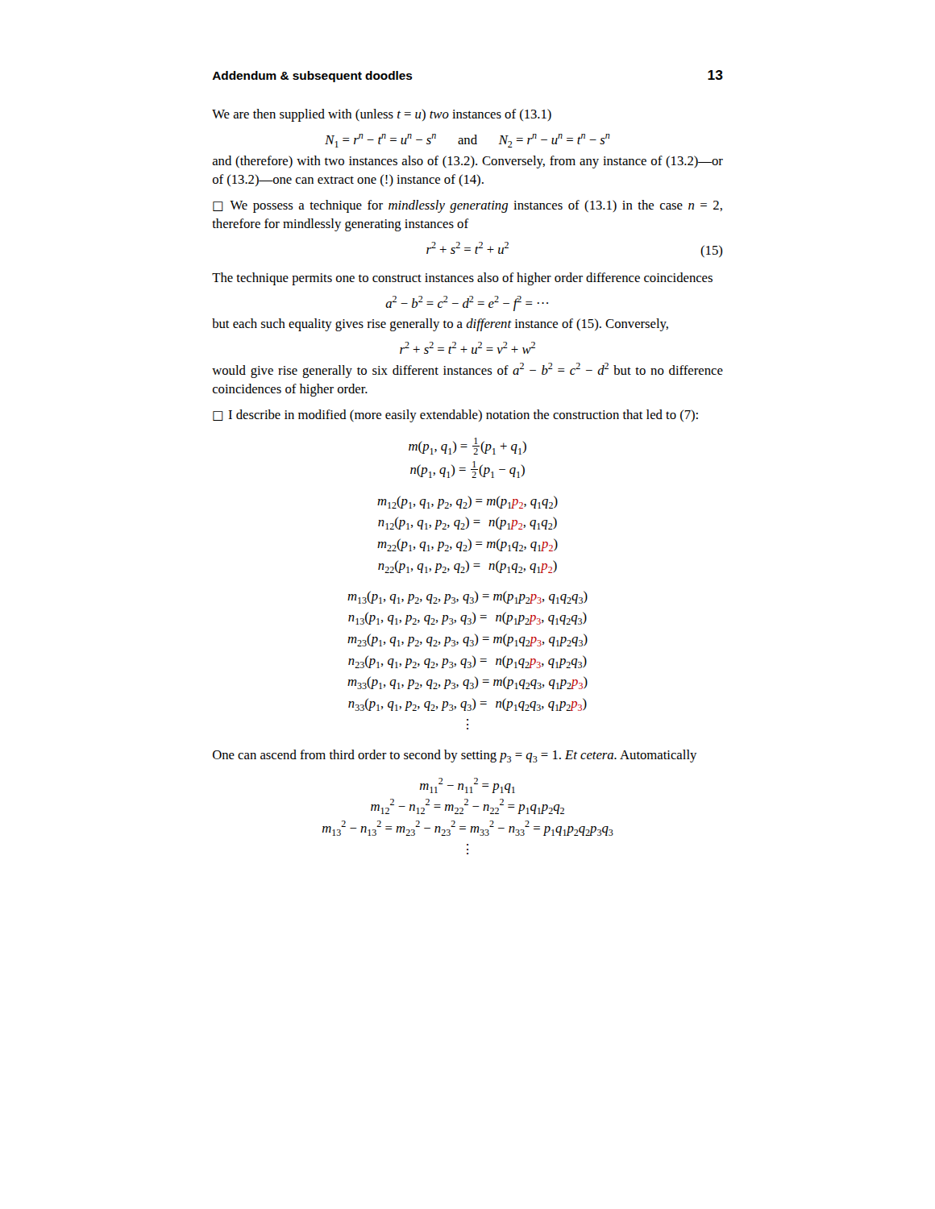Addendum & subsequent doodles 13
We are then supplied with (unless t = u) two instances of (13.1)
N1 = rn − tn = un − sn and N2 = rn − un = tn − sn
and (therefore) with two instances also of (13.2). Conversely, from any instance of (13.2)—or of (13.2)—one can extract one (!) instance of (14).
□We possess a technique for mindlessly generating instances of (13.1) in the case n = 2, therefore for mindlessly generating instances of
r2 + s2 = t2 + u2 (15)
The technique permits one to construct instances also of higher order difference coincidences
a2 − b2 = c2 − d2 = e2 − f2 = ···
but each such equality gives rise generally to a different instance of (15). Conversely,
r2 + s2 = t2 + u2 = v2 + w2
would give rise generally to six different instances of a2 − b2 = c2 − d2 but to no difference coincidences of higher order.
□I describe in modified (more easily extendable) notation the construction that led to (7):
m(p1, q1) = 12(p1 + q1)
n(p1, q1) = 12(p1 − q1)
m12(p1, q1, p2, q2) = m(p1p2, q1q2)
n12(p1, q1, p2, q2) = n(p1p2, q1q2)
m22(p1, q1, p2, q2) = m(p1q2, q1p2)
n22(p1, q1, p2, q2) = n(p1q2, q1p2)
m13(p1, q1, p2, q2, p3, q3) = m(p1p2p3, q1q2q3)
n13(p1, q1, p2, q2, p3, q3) = n(p1p2p3, q1q2q3)
m23(p1, q1, p2, q2, p3, q3) = m(p1q2p3, q1p2q3)
n23(p1, q1, p2, q2, p3, q3) = n(p1q2p3, q1p2q3)
m33(p1, q1, p2, q2, p3, q3) = m(p1q2q3, q1p2p3)
n33(p1, q1, p2, q2, p3, q3) = n(p1q2q3, q1p2p3)
⋮
One can ascend from third order to second by setting p3 = q3 = 1. Et cetera. Automatically
m112 − n112 = p1q1
m122 − n122 = m222 − n222 = p1q1p2q2
m132 − n132 = m232 − n232 = m332 − n332 = p1q1p2q2p3q3
⋮